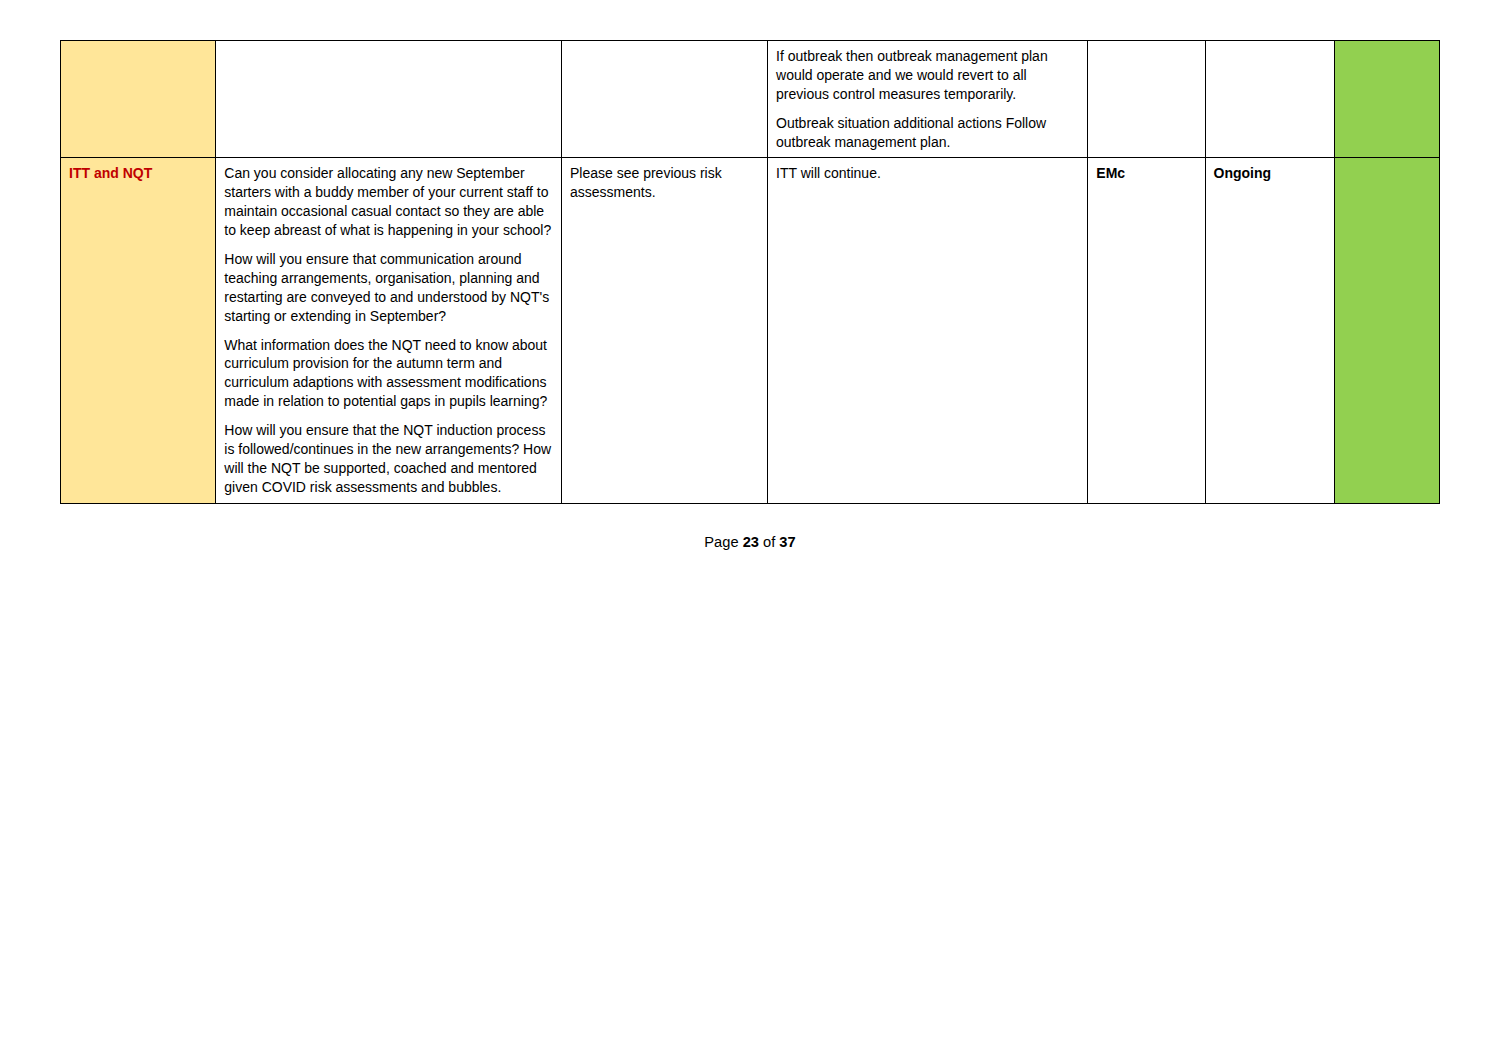| | | | If outbreak then outbreak management plan would operate and we would revert to all previous control measures temporarily. Outbreak situation additional actions Follow outbreak management plan. | | | |
| ITT and NQT | Can you consider allocating any new September starters with a buddy member of your current staff to maintain occasional casual contact so they are able to keep abreast of what is happening in your school? How will you ensure that communication around teaching arrangements, organisation, planning and restarting are conveyed to and understood by NQT's starting or extending in September? What information does the NQT need to know about curriculum provision for the autumn term and curriculum adaptions with assessment modifications made in relation to potential gaps in pupils learning? How will you ensure that the NQT induction process is followed/continues in the new arrangements? How will the NQT be supported, coached and mentored given COVID risk assessments and bubbles. | Please see previous risk assessments. | ITT will continue. | EMc | Ongoing | |
Page 23 of 37